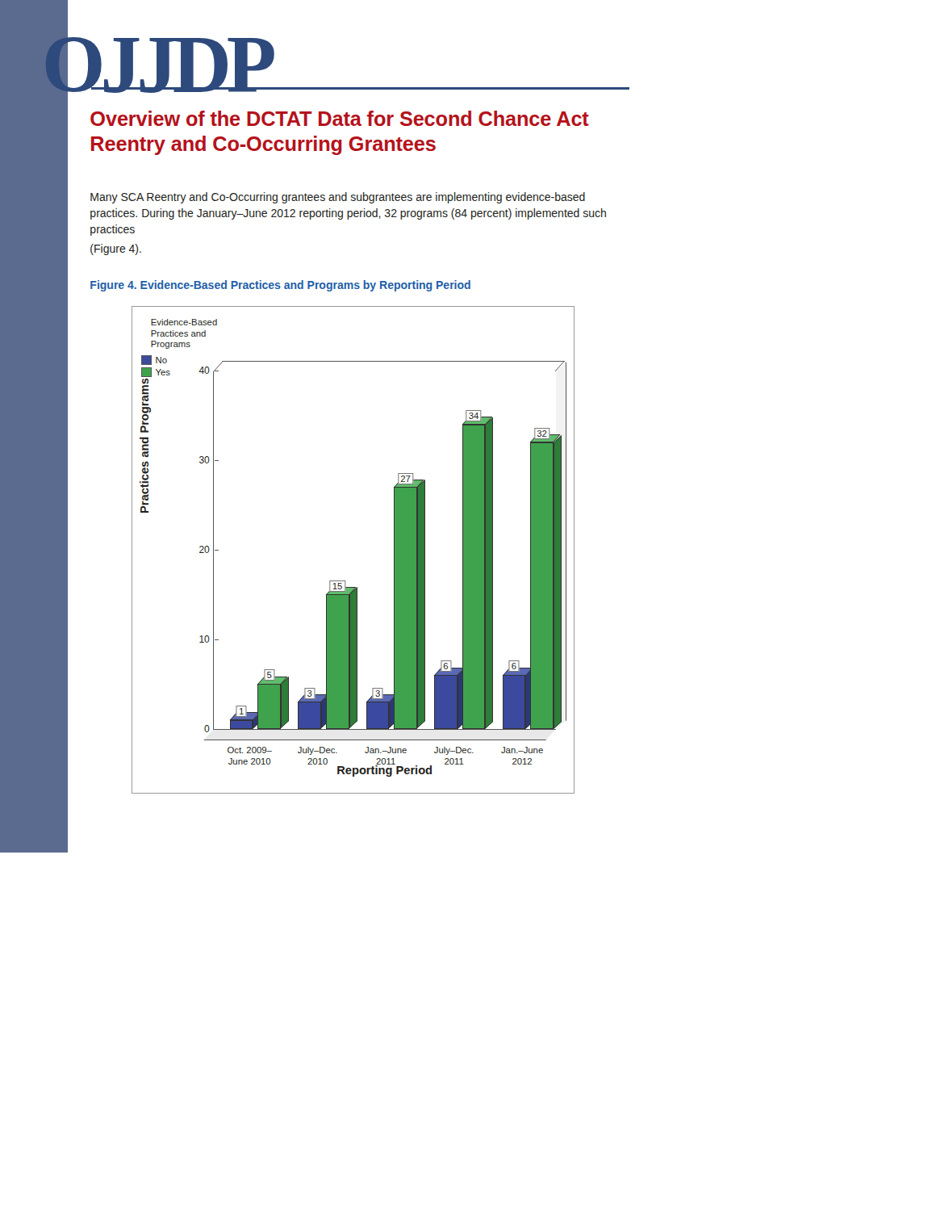OJJDP
Overview of the DCTAT Data for Second Chance Act
Reentry and Co-Occurring Grantees
Many SCA Reentry and Co-Occurring grantees and subgrantees are implementing evidence-based practices. During the January–June 2012 reporting period, 32 programs (84 percent) implemented such practices(Figure 4).
Figure 4. Evidence-Based Practices and Programs by Reporting Period
Evidence-Based
Practices and
Programs
No
Yes
Practices and Programs
40
30
20
10
0
1
5
Oct. 2009–
June 2010
3
15
July–Dec.
2010
3
27
Jan.–June
2011
6
34
July–Dec.
2011
6
32
Jan.–June
2012
Reporting Period